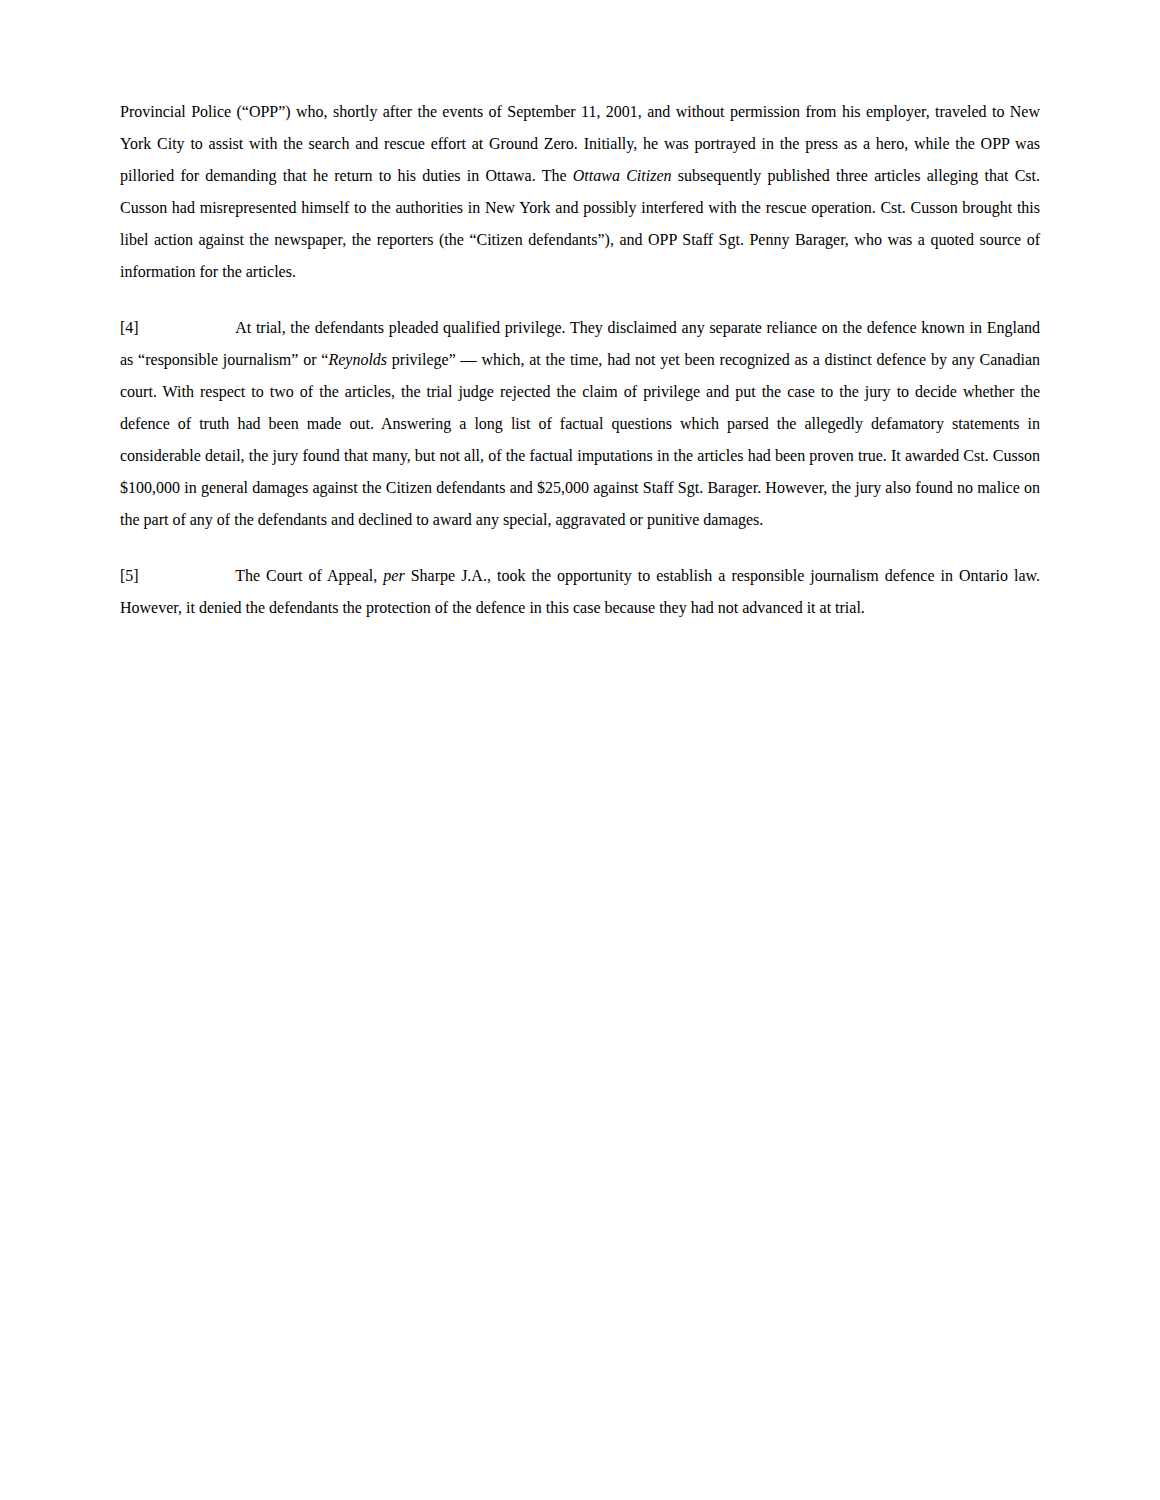Provincial Police (“OPP”) who, shortly after the events of September 11, 2001, and without permission from his employer, traveled to New York City to assist with the search and rescue effort at Ground Zero. Initially, he was portrayed in the press as a hero, while the OPP was pilloried for demanding that he return to his duties in Ottawa. The Ottawa Citizen subsequently published three articles alleging that Cst. Cusson had misrepresented himself to the authorities in New York and possibly interfered with the rescue operation. Cst. Cusson brought this libel action against the newspaper, the reporters (the “Citizen defendants”), and OPP Staff Sgt. Penny Barager, who was a quoted source of information for the articles.
[4] At trial, the defendants pleaded qualified privilege. They disclaimed any separate reliance on the defence known in England as “responsible journalism” or “Reynolds privilege” — which, at the time, had not yet been recognized as a distinct defence by any Canadian court. With respect to two of the articles, the trial judge rejected the claim of privilege and put the case to the jury to decide whether the defence of truth had been made out. Answering a long list of factual questions which parsed the allegedly defamatory statements in considerable detail, the jury found that many, but not all, of the factual imputations in the articles had been proven true. It awarded Cst. Cusson $100,000 in general damages against the Citizen defendants and $25,000 against Staff Sgt. Barager. However, the jury also found no malice on the part of any of the defendants and declined to award any special, aggravated or punitive damages.
[5] The Court of Appeal, per Sharpe J.A., took the opportunity to establish a responsible journalism defence in Ontario law. However, it denied the defendants the protection of the defence in this case because they had not advanced it at trial.